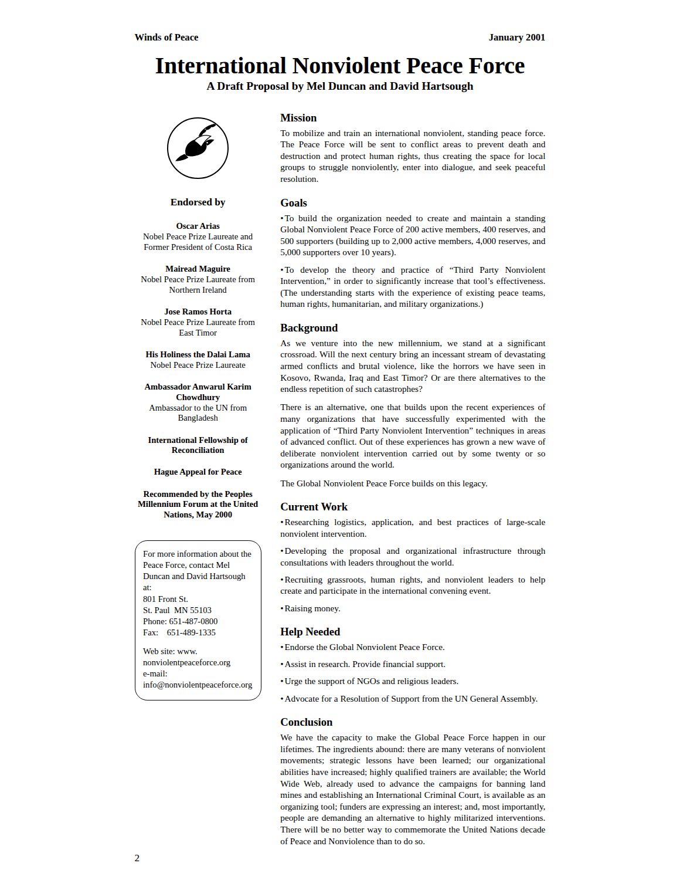Winds of Peace January 2001
International Nonviolent Peace Force
A Draft Proposal by Mel Duncan and David Hartsough
Endorsed by
Oscar Arias Nobel Peace Prize Laureate and Former President of Costa Rica
Mairead Maguire Nobel Peace Prize Laureate from Northern Ireland
Jose Ramos Horta Nobel Peace Prize Laureate from East Timor
His Holiness the Dalai Lama Nobel Peace Prize Laureate
Ambassador Anwarul Karim Chowdhury Ambassador to the UN from Bangladesh
International Fellowship of Reconciliation
Hague Appeal for Peace
Recommended by the Peoples Millennium Forum at the United Nations, May 2000
For more information about the Peace Force, contact Mel Duncan and David Hartsough at:
801 Front St.
St. Paul MN 55103
Phone: 651-487-0800
Fax: 651-489-1335
Web site: www.
nonviolentpeaceforce.org
e-mail:
info@nonviolentpeaceforce.org
Mission
To mobilize and train an international nonviolent, standing peace force. The Peace Force will be sent to conflict areas to prevent death and destruction and protect human rights, thus creating the space for local groups to struggle nonviolently, enter into dialogue, and seek peaceful resolution.
Goals
To build the organization needed to create and maintain a standing Global Nonviolent Peace Force of 200 active members, 400 reserves, and 500 supporters (building up to 2,000 active members, 4,000 reserves, and 5,000 supporters over 10 years).
To develop the theory and practice of “Third Party Nonviolent Intervention,” in order to significantly increase that tool’s effectiveness. (The understanding starts with the experience of existing peace teams, human rights, humanitarian, and military organizations.)
Background
As we venture into the new millennium, we stand at a significant crossroad. Will the next century bring an incessant stream of devastating armed conflicts and brutal violence, like the horrors we have seen in Kosovo, Rwanda, Iraq and East Timor? Or are there alternatives to the endless repetition of such catastrophes?
There is an alternative, one that builds upon the recent experiences of many organizations that have successfully experimented with the application of “Third Party Nonviolent Intervention” techniques in areas of advanced conflict. Out of these experiences has grown a new wave of deliberate nonviolent intervention carried out by some twenty or so organizations around the world.
The Global Nonviolent Peace Force builds on this legacy.
Current Work
Researching logistics, application, and best practices of large-scale nonviolent intervention.
Developing the proposal and organizational infrastructure through consultations with leaders throughout the world.
Recruiting grassroots, human rights, and nonviolent leaders to help create and participate in the international convening event.
Raising money.
Help Needed
Endorse the Global Nonviolent Peace Force.
Assist in research. Provide financial support.
Urge the support of NGOs and religious leaders.
Advocate for a Resolution of Support from the UN General Assembly.
Conclusion
We have the capacity to make the Global Peace Force happen in our lifetimes. The ingredients abound: there are many veterans of nonviolent movements; strategic lessons have been learned; our organizational abilities have increased; highly qualified trainers are available; the World Wide Web, already used to advance the campaigns for banning land mines and establishing an International Criminal Court, is available as an organizing tool; funders are expressing an interest; and, most importantly, people are demanding an alternative to highly militarized interventions. There will be no better way to commemorate the United Nations decade of Peace and Nonviolence than to do so.
2